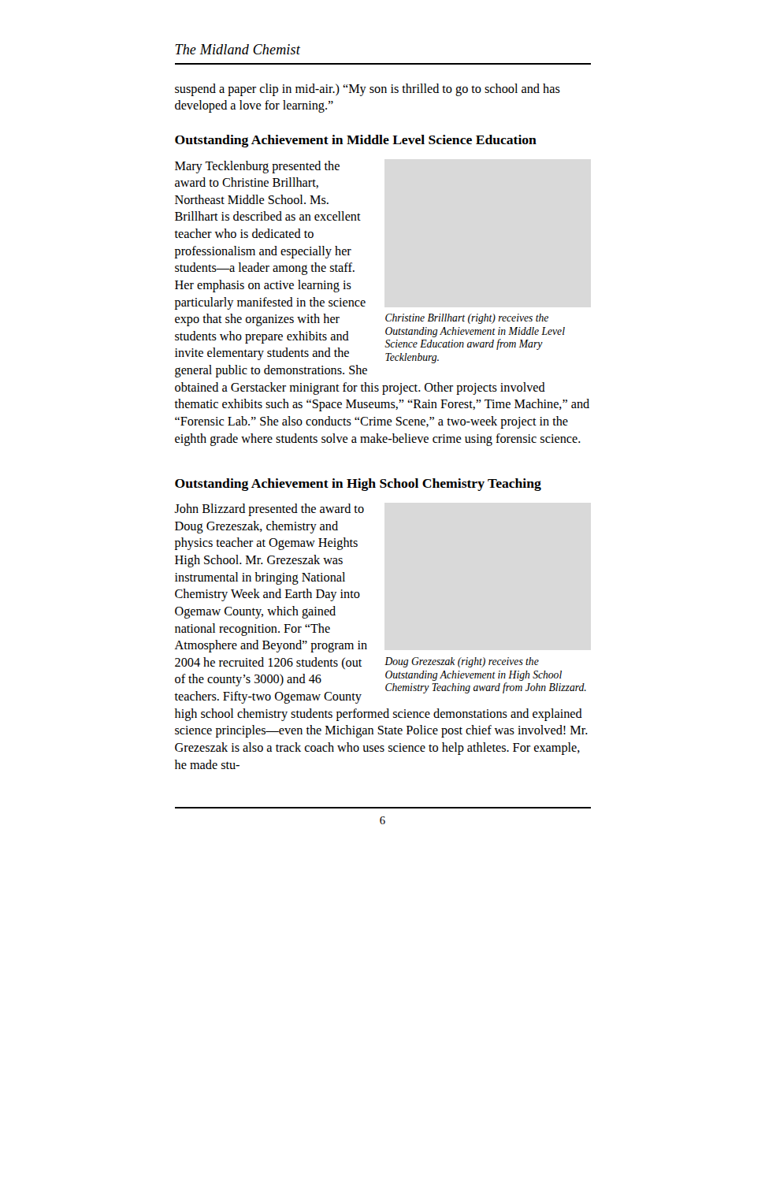The Midland Chemist
suspend a paper clip in mid-air.) “My son is thrilled to go to school and has developed a love for learning.”
Outstanding Achievement in Middle Level Science Education
Christine Brillhart (right) receives the Outstanding Achievement in Middle Level Science Education award from Mary Tecklenburg.
Mary Tecklenburg presented the award to Christine Brillhart, Northeast Middle School. Ms. Brillhart is described as an excellent teacher who is dedicated to professionalism and especially her students—a leader among the staff. Her emphasis on active learning is particularly manifested in the science expo that she organizes with her students who prepare exhibits and invite elementary students and the general public to demonstrations. She obtained a Gerstacker minigrant for this project. Other projects involved thematic exhibits such as “Space Museums,” “Rain Forest,” Time Machine,” and “Forensic Lab.” She also conducts “Crime Scene,” a two-week project in the eighth grade where students solve a make-believe crime using forensic science.
Outstanding Achievement in High School Chemistry Teaching
Doug Grezeszak (right) receives the Outstanding Achievement in High School Chemistry Teaching award from John Blizzard.
John Blizzard presented the award to Doug Grezeszak, chemistry and physics teacher at Ogemaw Heights High School. Mr. Grezeszak was instrumental in bringing National Chemistry Week and Earth Day into Ogemaw County, which gained national recognition. For “The Atmosphere and Beyond” program in 2004 he recruited 1206 students (out of the county’s 3000) and 46 teachers. Fifty-two Ogemaw County high school chemistry students performed science demonstations and explained science principles—even the Michigan State Police post chief was involved! Mr. Grezeszak is also a track coach who uses science to help athletes. For example, he made stu-
6